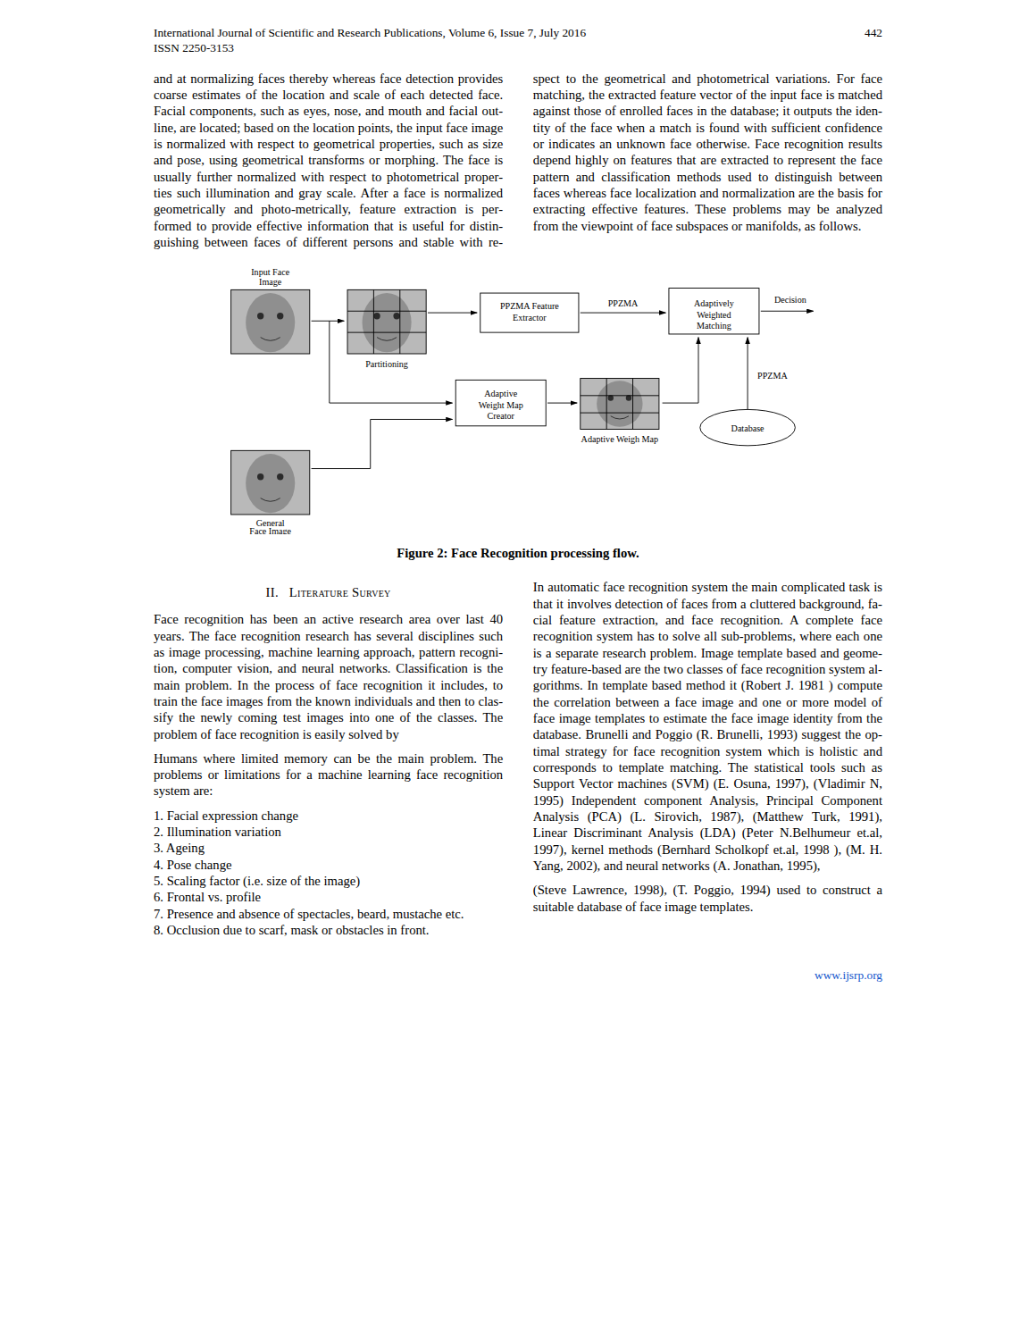International Journal of Scientific and Research Publications, Volume 6, Issue 7, July 2016 442
ISSN 2250-3153
and at normalizing faces thereby whereas face detection provides coarse estimates of the location and scale of each detected face. Facial components, such as eyes, nose, and mouth and facial outline, are located; based on the location points, the input face image is normalized with respect to geometrical properties, such as size and pose, using geometrical transforms or morphing. The face is usually further normalized with respect to photometrical properties such illumination and gray scale. After a face is normalized geometrically and photo-metrically, feature extraction is performed to provide effective information that is useful for distinguishing between faces of different persons and stable with respect to the geometrical and photometrical variations. For face matching, the extracted feature vector of the input face is matched against those of enrolled faces in the database; it outputs the identity of the face when a match is found with sufficient confidence or indicates an unknown face otherwise. Face recognition results depend highly on features that are extracted to represent the face pattern and classification methods used to distinguish between faces whereas face localization and normalization are the basis for extracting effective features. These problems may be analyzed from the viewpoint of face subspaces or manifolds, as follows.
Input Face Image Partitioning PPZMA Feature Extractor PPZMA Adaptively Weighted Matching Decision Adaptive Weight Map Creator Adaptive Weigh Map Database PPZMA General Face Image
Figure 2: Face Recognition processing flow.
II. Literature Survey
Face recognition has been an active research area over last 40 years. The face recognition research has several disciplines such as image processing, machine learning approach, pattern recognition, computer vision, and neural networks. Classification is the main problem. In the process of face recognition it includes, to train the face images from the known individuals and then to classify the newly coming test images into one of the classes. The problem of face recognition is easily solved by
Humans where limited memory can be the main problem. The problems or limitations for a machine learning face recognition system are:
1. Facial expression change
2. Illumination variation
3. Ageing
4. Pose change
5. Scaling factor (i.e. size of the image)
6. Frontal vs. profile
7. Presence and absence of spectacles, beard, mustache etc.
8. Occlusion due to scarf, mask or obstacles in front.
In automatic face recognition system the main complicated task is that it involves detection of faces from a cluttered background, facial feature extraction, and face recognition. A complete face recognition system has to solve all sub-problems, where each one is a separate research problem. Image template based and geometry feature-based are the two classes of face recognition system algorithms. In template based method it (Robert J. 1981 ) compute the correlation between a face image and one or more model of face image templates to estimate the face image identity from the database. Brunelli and Poggio (R. Brunelli, 1993) suggest the optimal strategy for face recognition system which is holistic and corresponds to template matching. The statistical tools such as Support Vector machines (SVM) (E. Osuna, 1997), (Vladimir N, 1995) Independent component Analysis, Principal Component Analysis (PCA) (L. Sirovich, 1987), (Matthew Turk, 1991), Linear Discriminant Analysis (LDA) (Peter N.Belhumeur et.al, 1997), kernel methods (Bernhard Scholkopf et.al, 1998 ), (M. H. Yang, 2002), and neural networks (A. Jonathan, 1995),
(Steve Lawrence, 1998), (T. Poggio, 1994) used to construct a suitable database of face image templates.
www.ijsrp.org